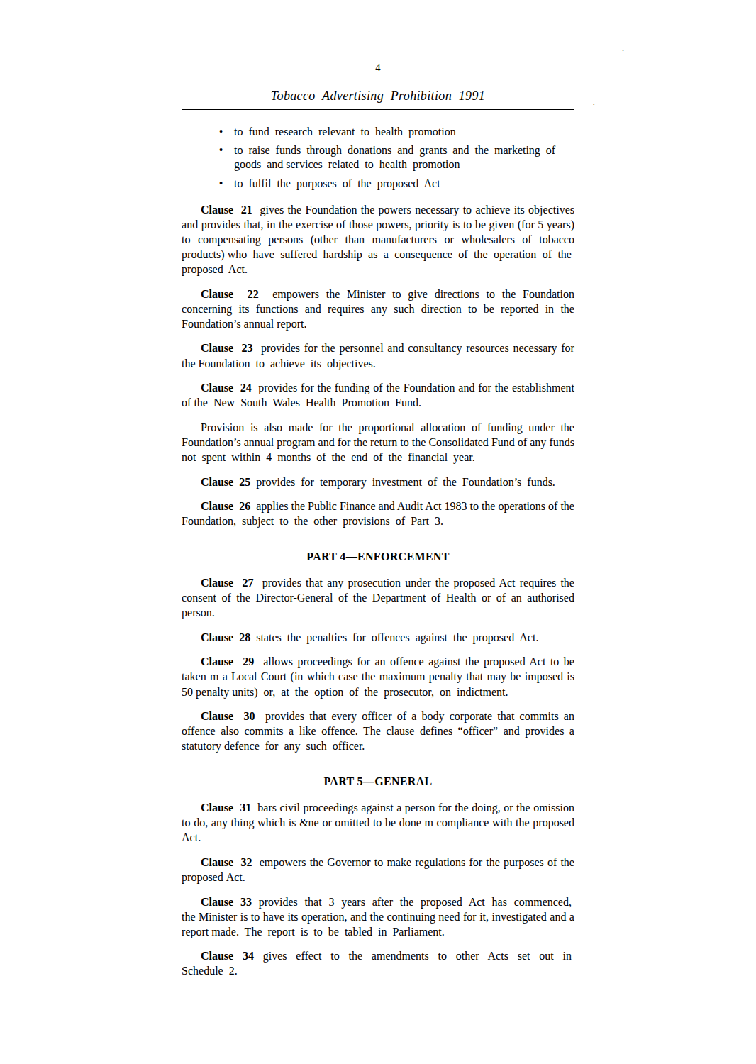.
.
4
Tobacco Advertising Prohibition 1991
to fund research relevant to health promotion
to raise funds through donations and grants and the marketing of goods and services related to health promotion
to fulfil the purposes of the proposed Act
Clause 21 gives the Foundation the powers necessary to achieve its objectives and provides that, in the exercise of those powers, priority is to be given (for 5 years) to compensating persons (other than manufacturers or wholesalers of tobacco products) who have suffered hardship as a consequence of the operation of the proposed Act.
Clause 22 empowers the Minister to give directions to the Foundation concerning its functions and requires any such direction to be reported in the Foundation’s annual report.
Clause 23 provides for the personnel and consultancy resources necessary for the Foundation to achieve its objectives.
Clause 24 provides for the funding of the Foundation and for the establishment of the New South Wales Health Promotion Fund.
Provision is also made for the proportional allocation of funding under the Foundation’s annual program and for the return to the Consolidated Fund of any funds not spent within 4 months of the end of the financial year.
Clause 25 provides for temporary investment of the Foundation’s funds.
Clause 26 applies the Public Finance and Audit Act 1983 to the operations of the Foundation, subject to the other provisions of Part 3.
PART 4—ENFORCEMENT
Clause 27 provides that any prosecution under the proposed Act requires the consent of the Director-General of the Department of Health or of an authorised person.
Clause 28 states the penalties for offences against the proposed Act.
Clause 29 allows proceedings for an offence against the proposed Act to be taken m a Local Court (in which case the maximum penalty that may be imposed is 50 penalty units) or, at the option of the prosecutor, on indictment.
Clause 30 provides that every officer of a body corporate that commits an offence also commits a like offence. The clause defines “officer” and provides a statutory defence for any such officer.
PART 5—GENERAL
Clause 31 bars civil proceedings against a person for the doing, or the omission to do, any thing which is &ne or omitted to be done m compliance with the proposed Act.
Clause 32 empowers the Governor to make regulations for the purposes of the proposed Act.
Clause 33 provides that 3 years after the proposed Act has commenced, the Minister is to have its operation, and the continuing need for it, investigated and a report made. The report is to be tabled in Parliament.
Clause 34 gives effect to the amendments to other Acts set out in Schedule 2.